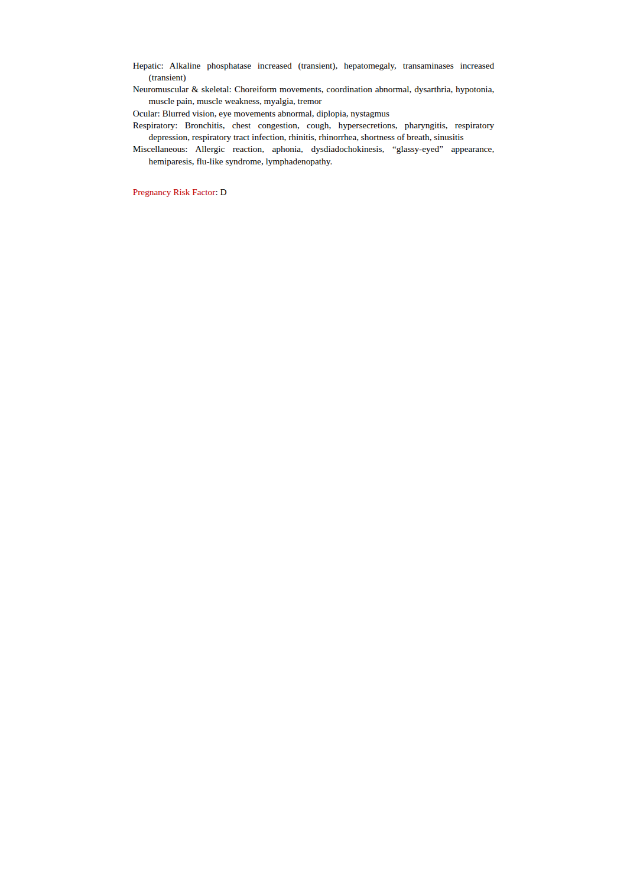Hepatic: Alkaline phosphatase increased (transient), hepatomegaly, transaminases increased (transient)
Neuromuscular & skeletal: Choreiform movements, coordination abnormal, dysarthria, hypotonia, muscle pain, muscle weakness, myalgia, tremor
Ocular: Blurred vision, eye movements abnormal, diplopia, nystagmus
Respiratory: Bronchitis, chest congestion, cough, hypersecretions, pharyngitis, respiratory depression, respiratory tract infection, rhinitis, rhinorrhea, shortness of breath, sinusitis
Miscellaneous: Allergic reaction, aphonia, dysdiadochokinesis, “glassy-eyed” appearance, hemiparesis, flu-like syndrome, lymphadenopathy.
Pregnancy Risk Factor: D